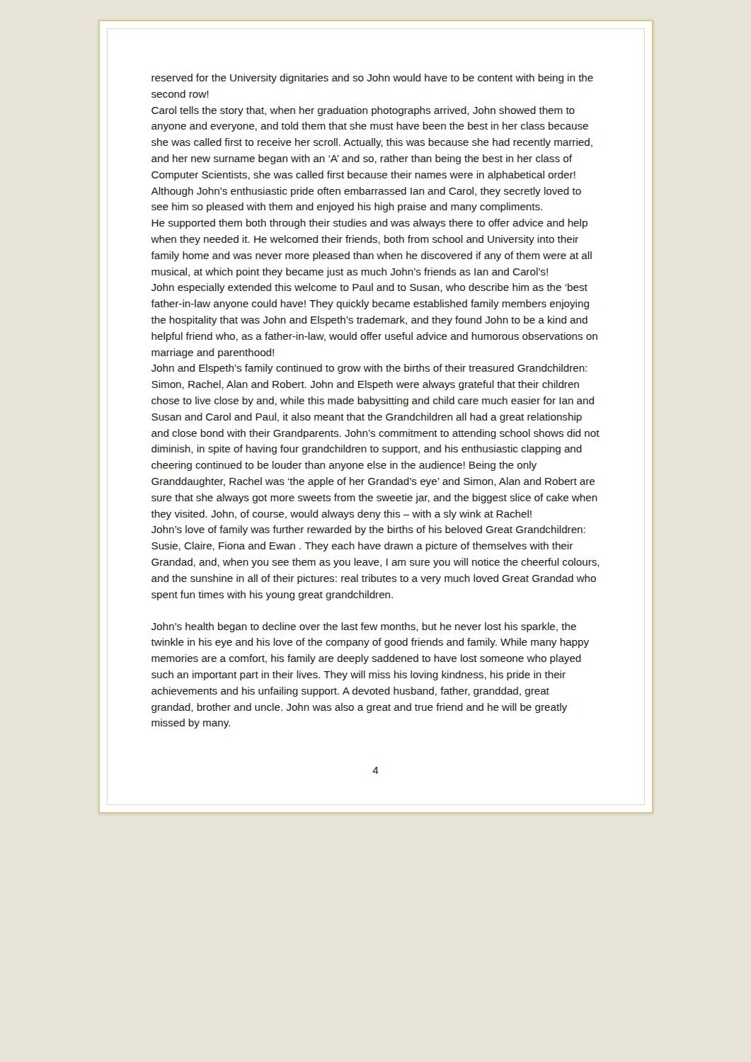reserved for the University dignitaries and so John would have to be content with being in the second row!
Carol tells the story that, when her graduation photographs arrived, John showed them to anyone and everyone, and told them that she must have been the best in her class because she was called first to receive her scroll. Actually, this was because she had recently married, and her new surname began with an ‘A’ and so, rather than being the best in her class of Computer Scientists, she was called first because their names were in alphabetical order!
Although John’s enthusiastic pride often embarrassed Ian and Carol, they secretly loved to see him so pleased with them and enjoyed his high praise and many compliments.
He supported them both through their studies and was always there to offer advice and help when they needed it. He welcomed their friends, both from school and University into their family home and was never more pleased than when he discovered if any of them were at all musical, at which point they became just as much John’s friends as Ian and Carol’s!
John especially extended this welcome to Paul and to Susan, who describe him as the ‘best father-in-law anyone could have! They quickly became established family members enjoying the hospitality that was John and Elspeth’s trademark, and they found John to be a kind and helpful friend who, as a father-in-law, would offer useful advice and humorous observations on marriage and parenthood!
John and Elspeth’s family continued to grow with the births of their treasured Grandchildren: Simon, Rachel, Alan and Robert. John and Elspeth were always grateful that their children chose to live close by and, while this made babysitting and child care much easier for Ian and Susan and Carol and Paul, it also meant that the Grandchildren all had a great relationship and close bond with their Grandparents. John’s commitment to attending school shows did not diminish, in spite of having four grandchildren to support, and his enthusiastic clapping and cheering continued to be louder than anyone else in the audience! Being the only Granddaughter, Rachel was ‘the apple of her Grandad’s eye’ and Simon, Alan and Robert are sure that she always got more sweets from the sweetie jar, and the biggest slice of cake when they visited. John, of course, would always deny this – with a sly wink at Rachel!
John’s love of family was further rewarded by the births of his beloved Great Grandchildren: Susie, Claire, Fiona and Ewan . They each have drawn a picture of themselves with their Grandad, and, when you see them as you leave, I am sure you will notice the cheerful colours, and the sunshine in all of their pictures: real tributes to a very much loved Great Grandad who spent fun times with his young great grandchildren.
John’s health began to decline over the last few months, but he never lost his sparkle, the twinkle in his eye and his love of the company of good friends and family. While many happy memories are a comfort, his family are deeply saddened to have lost someone who played such an important part in their lives. They will miss his loving kindness, his pride in their achievements and his unfailing support. A devoted husband, father, granddad, great
grandad, brother and uncle. John was also a great and true friend and he will be greatly missed by many.
4